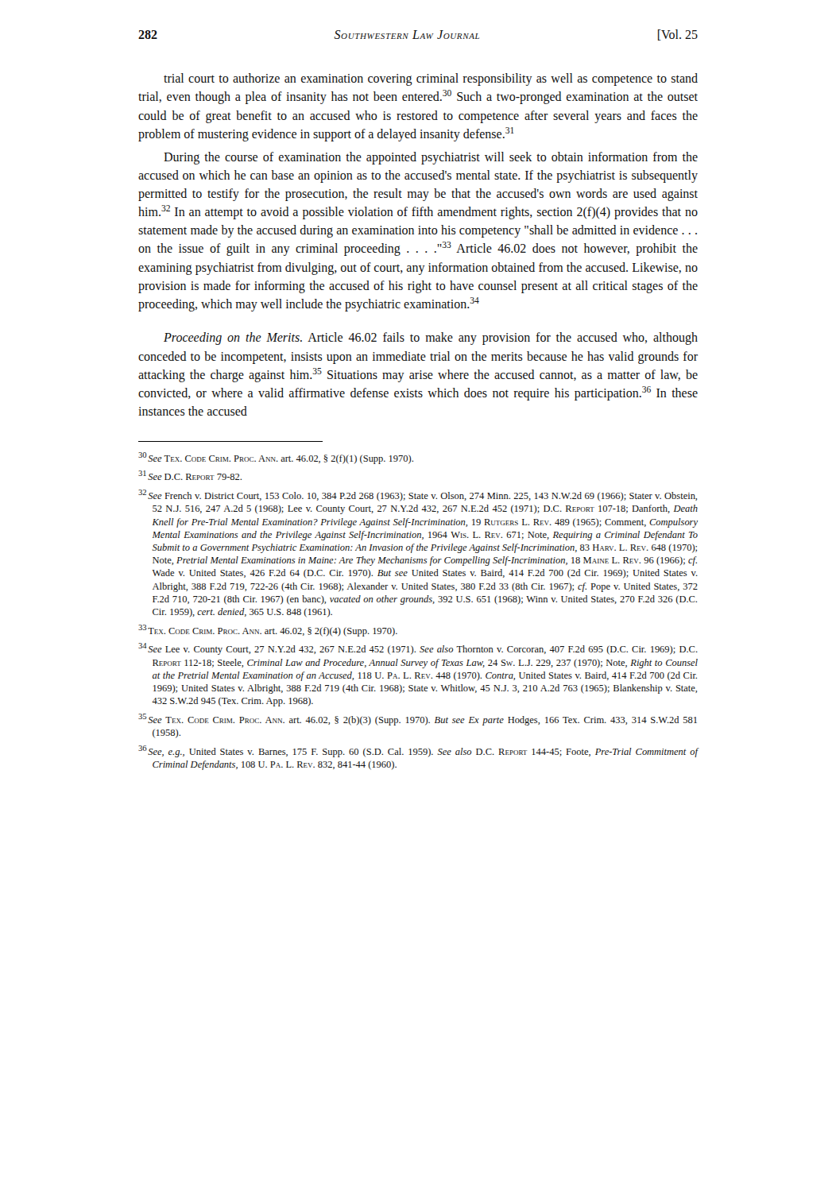282 Southwestern Law Journal [Vol. 25
trial court to authorize an examination covering criminal responsibility as well as competence to stand trial, even though a plea of insanity has not been entered.30 Such a two-pronged examination at the outset could be of great benefit to an accused who is restored to competence after several years and faces the problem of mustering evidence in support of a delayed insanity defense.31
During the course of examination the appointed psychiatrist will seek to obtain information from the accused on which he can base an opinion as to the accused's mental state. If the psychiatrist is subsequently permitted to testify for the prosecution, the result may be that the accused's own words are used against him.32 In an attempt to avoid a possible violation of fifth amendment rights, section 2(f)(4) provides that no statement made by the accused during an examination into his competency "shall be admitted in evidence . . . on the issue of guilt in any criminal proceeding . . . ."33 Article 46.02 does not however, prohibit the examining psychiatrist from divulging, out of court, any information obtained from the accused. Likewise, no provision is made for informing the accused of his right to have counsel present at all critical stages of the proceeding, which may well include the psychiatric examination.34
Proceeding on the Merits. Article 46.02 fails to make any provision for the accused who, although conceded to be incompetent, insists upon an immediate trial on the merits because he has valid grounds for attacking the charge against him.35 Situations may arise where the accused cannot, as a matter of law, be convicted, or where a valid affirmative defense exists which does not require his participation.36 In these instances the accused
30 See Tex. Code Crim. Proc. Ann. art. 46.02, § 2(f)(1) (Supp. 1970).
31 See D.C. Report 79-82.
32 See French v. District Court, 153 Colo. 10, 384 P.2d 268 (1963); State v. Olson, 274 Minn. 225, 143 N.W.2d 69 (1966); Stater v. Obstein, 52 N.J. 516, 247 A.2d 5 (1968); Lee v. County Court, 27 N.Y.2d 432, 267 N.E.2d 452 (1971); D.C. Report 107-18; Danforth, Death Knell for Pre-Trial Mental Examination? Privilege Against Self-Incrimination, 19 Rutgers L. Rev. 489 (1965); Comment, Compulsory Mental Examinations and the Privilege Against Self-Incrimination, 1964 Wis. L. Rev. 671; Note, Requiring a Criminal Defendant To Submit to a Government Psychiatric Examination: An Invasion of the Privilege Against Self-Incrimination, 83 Harv. L. Rev. 648 (1970); Note, Pretrial Mental Examinations in Maine: Are They Mechanisms for Compelling Self-Incrimination, 18 Maine L. Rev. 96 (1966); cf. Wade v. United States, 426 F.2d 64 (D.C. Cir. 1970). But see United States v. Baird, 414 F.2d 700 (2d Cir. 1969); United States v. Albright, 388 F.2d 719, 722-26 (4th Cir. 1968); Alexander v. United States, 380 F.2d 33 (8th Cir. 1967); cf. Pope v. United States, 372 F.2d 710, 720-21 (8th Cir. 1967) (en banc), vacated on other grounds, 392 U.S. 651 (1968); Winn v. United States, 270 F.2d 326 (D.C. Cir. 1959), cert. denied, 365 U.S. 848 (1961).
33 Tex. Code Crim. Proc. Ann. art. 46.02, § 2(f)(4) (Supp. 1970).
34 See Lee v. County Court, 27 N.Y.2d 432, 267 N.E.2d 452 (1971). See also Thornton v. Corcoran, 407 F.2d 695 (D.C. Cir. 1969); D.C. Report 112-18; Steele, Criminal Law and Procedure, Annual Survey of Texas Law, 24 Sw. L.J. 229, 237 (1970); Note, Right to Counsel at the Pretrial Mental Examination of an Accused, 118 U. Pa. L. Rev. 448 (1970). Contra, United States v. Baird, 414 F.2d 700 (2d Cir. 1969); United States v. Albright, 388 F.2d 719 (4th Cir. 1968); State v. Whitlow, 45 N.J. 3, 210 A.2d 763 (1965); Blankenship v. State, 432 S.W.2d 945 (Tex. Crim. App. 1968).
35 See Tex. Code Crim. Proc. Ann. art. 46.02, § 2(b)(3) (Supp. 1970). But see Ex parte Hodges, 166 Tex. Crim. 433, 314 S.W.2d 581 (1958).
36 See, e.g., United States v. Barnes, 175 F. Supp. 60 (S.D. Cal. 1959). See also D.C. Report 144-45; Foote, Pre-Trial Commitment of Criminal Defendants, 108 U. Pa. L. Rev. 832, 841-44 (1960).